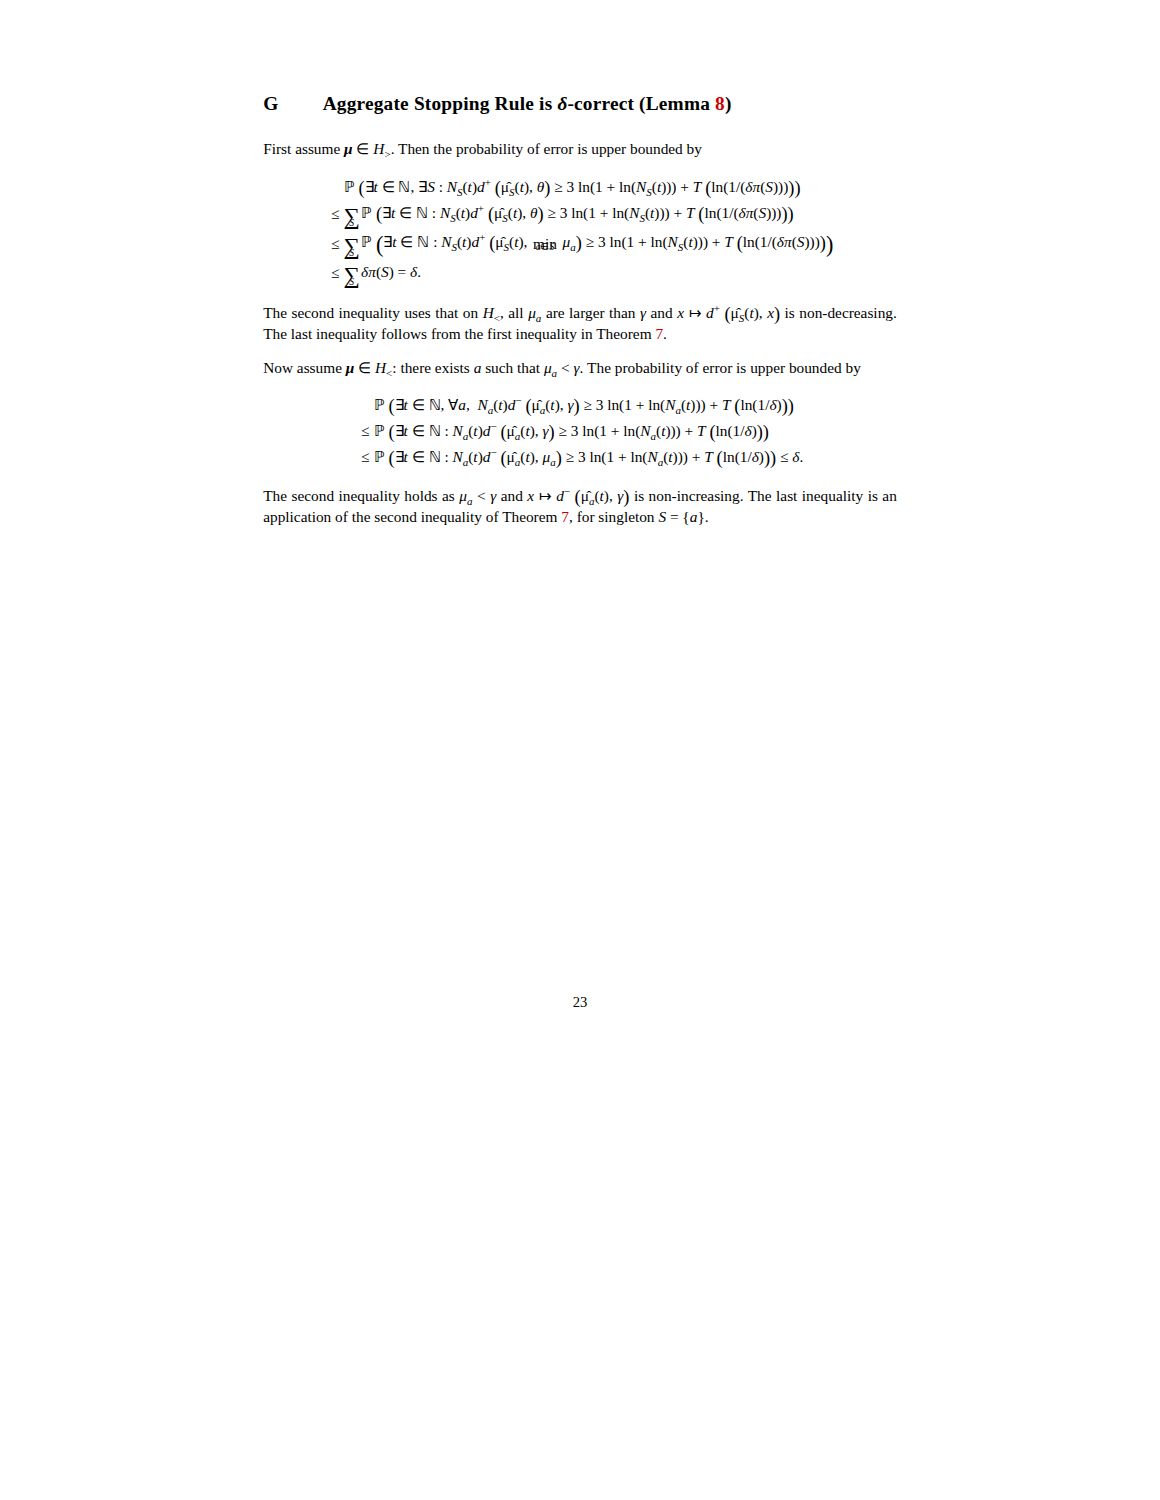GAggregate Stopping Rule is δ-correct (Lemma 8)
First assume μ ∈ H>. Then the probability of error is upper bounded by
| | | ℙ ( ∃ t ∈ ℕ , ∃ S : N S ( t ) d + ( μ̂ S ( t ), θ ) ≥ 3 ln(1 + ln( N S ( t ))) + T ( ln(1/( δπ ( S ))) ) ) |
| | ≤ | ∑ S ℙ ( ∃ t ∈ ℕ : N S ( t ) d + ( μ̂ S ( t ), θ ) ≥ 3 ln(1 + ln( N S ( t ))) + T ( ln(1/( δπ ( S ))) ) ) |
| | ≤ | ∑ S ℙ ( ∃ t ∈ ℕ : N S ( t ) d + ( μ̂ S ( t ), min a ∈ S μ a ) ≥ 3 ln(1 + ln( N S ( t ))) + T ( ln(1/( δπ ( S ))) ) ) |
| | ≤ | ∑ S δπ ( S ) = δ . |
The second inequality uses that on H<, all μa are larger than γ and x ↦ d+ (μ̂S(t), x) is non-decreasing. The last inequality follows from the first inequality in Theorem 7.
Now assume μ ∈ H<: there exists a such that μa < γ. The probability of error is upper bounded by
| | | ℙ ( ∃ t ∈ ℕ , ∀ a , N a ( t ) d − ( μ̂ a ( t ), γ ) ≥ 3 ln(1 + ln( N a ( t ))) + T ( ln(1/ δ ) ) ) |
| | ≤ | ℙ ( ∃ t ∈ ℕ : N a ( t ) d − ( μ̂ a ( t ), γ ) ≥ 3 ln(1 + ln( N a ( t ))) + T ( ln(1/ δ ) ) ) |
| | ≤ | ℙ ( ∃ t ∈ ℕ : N a ( t ) d − ( μ̂ a ( t ), μ a ) ≥ 3 ln(1 + ln( N a ( t ))) + T ( ln(1/ δ ) ) ) ≤ δ . |
The second inequality holds as μa < γ and x ↦ d− (μ̂a(t), γ) is non-increasing. The last inequality is an application of the second inequality of Theorem 7, for singleton S = {a}.
23